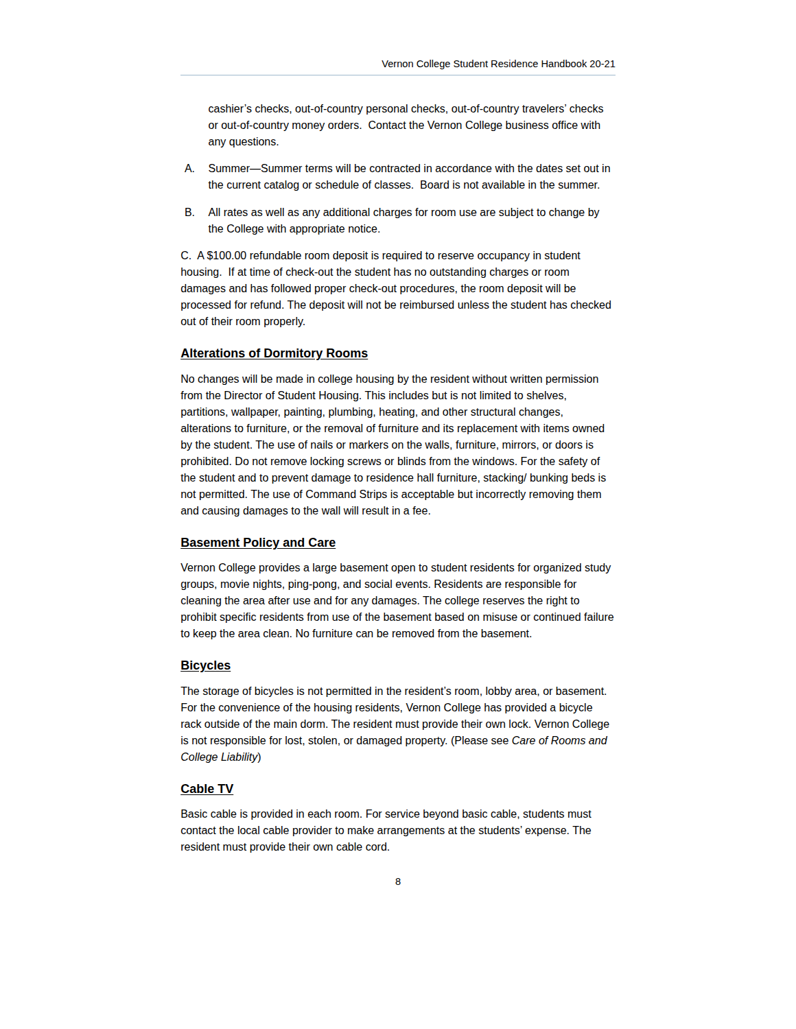Vernon College Student Residence Handbook 20-21
cashier’s checks, out-of-country personal checks, out-of-country travelers’ checks or out-of-country money orders. Contact the Vernon College business office with any questions.
A. Summer—Summer terms will be contracted in accordance with the dates set out in the current catalog or schedule of classes. Board is not available in the summer.
B. All rates as well as any additional charges for room use are subject to change by the College with appropriate notice.
C. A $100.00 refundable room deposit is required to reserve occupancy in student housing. If at time of check-out the student has no outstanding charges or room damages and has followed proper check-out procedures, the room deposit will be processed for refund. The deposit will not be reimbursed unless the student has checked out of their room properly.
Alterations of Dormitory Rooms
No changes will be made in college housing by the resident without written permission from the Director of Student Housing. This includes but is not limited to shelves, partitions, wallpaper, painting, plumbing, heating, and other structural changes, alterations to furniture, or the removal of furniture and its replacement with items owned by the student. The use of nails or markers on the walls, furniture, mirrors, or doors is prohibited. Do not remove locking screws or blinds from the windows. For the safety of the student and to prevent damage to residence hall furniture, stacking/ bunking beds is not permitted. The use of Command Strips is acceptable but incorrectly removing them and causing damages to the wall will result in a fee.
Basement Policy and Care
Vernon College provides a large basement open to student residents for organized study groups, movie nights, ping-pong, and social events. Residents are responsible for cleaning the area after use and for any damages. The college reserves the right to prohibit specific residents from use of the basement based on misuse or continued failure to keep the area clean. No furniture can be removed from the basement.
Bicycles
The storage of bicycles is not permitted in the resident’s room, lobby area, or basement. For the convenience of the housing residents, Vernon College has provided a bicycle rack outside of the main dorm. The resident must provide their own lock. Vernon College is not responsible for lost, stolen, or damaged property. (Please see Care of Rooms and College Liability)
Cable TV
Basic cable is provided in each room. For service beyond basic cable, students must contact the local cable provider to make arrangements at the students’ expense. The resident must provide their own cable cord.
8